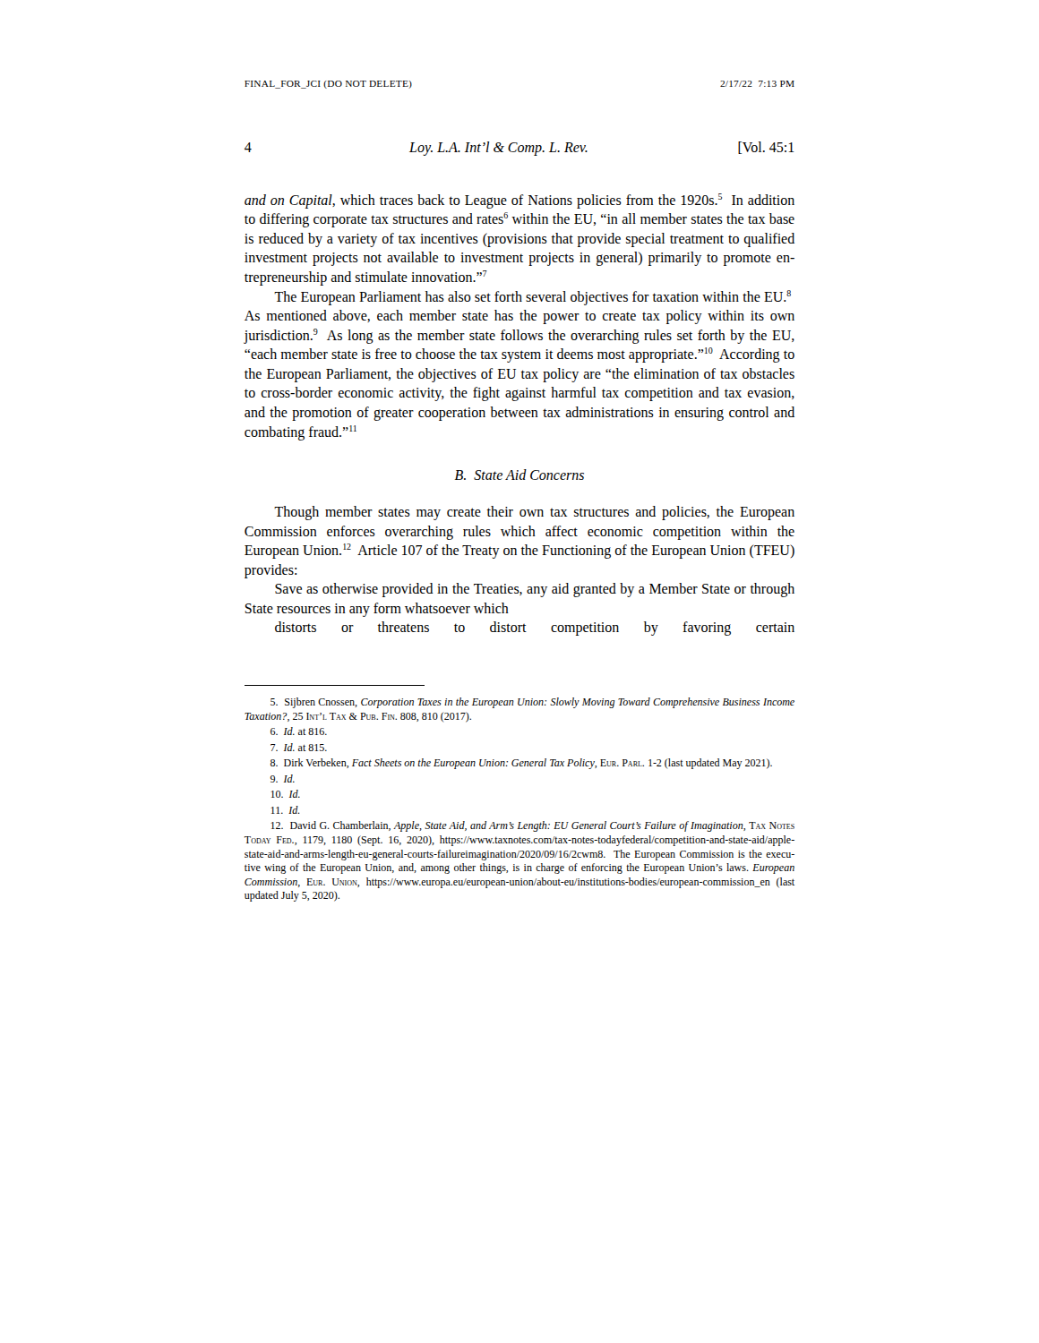Final_for_JCI (Do Not Delete)
2/17/22 7:13 PM
4
Loy. L.A. Int’l & Comp. L. Rev.
[Vol. 45:1
and on Capital, which traces back to League of Nations policies from the 1920s.5 In addition to differing corporate tax structures and rates6 within the EU, “in all member states the tax base is reduced by a variety of tax incentives (provisions that provide special treatment to qualified invest­ment projects not available to investment projects in general) primarily to promote entrepreneurship and stimulate innovation.”7
The European Parliament has also set forth several objectives for taxation within the EU.8 As mentioned above, each member state has the power to create tax policy within its own jurisdiction.9 As long as the member state follows the overarching rules set forth by the EU, “each member state is free to choose the tax system it deems most appropri­ate.”10 According to the European Parliament, the objectives of EU tax policy are “the elimination of tax obstacles to cross-border economic ac­tivity, the fight against harmful tax competition and tax evasion, and the promotion of greater cooperation between tax administrations in ensuring control and combating fraud.”11
B. State Aid Concerns
Though member states may create their own tax structures and pol­icies, the European Commission enforces overarching rules which affect economic competition within the European Union.12 Article 107 of the Treaty on the Functioning of the European Union (TFEU) provides:
Save as otherwise provided in the Treaties, any aid granted by a Member State or through State resources in any form whatsoever which distorts or threatens to distort competition by favoring certain
5. Sijbren Cnossen, Corporation Taxes in the European Union: Slowly Moving Toward Comprehensive Business Income Taxation?, 25 Int’l Tax & Pub. Fin. 808, 810 (2017).
6. Id. at 816.
7. Id. at 815.
8. Dirk Verbeken, Fact Sheets on the European Union: General Tax Policy, Eur. Parl. 1-2 (last updated May 2021).
9. Id.
10. Id.
11. Id.
12. David G. Chamberlain, Apple, State Aid, and Arm’s Length: EU General Court’s Failure of Imagination, Tax Notes Today Fed., 1179, 1180 (Sept. 16, 2020), https://www.taxnotes.com/tax-notes-todayfederal/competition-and-state-aid/apple-state-aid-and-arms-length-eu-general-courts-failureimagination/2020/09/16/2cwm8. The European Commis­sion is the executive wing of the European Union, and, among other things, is in charge of enforcing the European Union’s laws. European Commission, Eur. Union, https://www.europa.eu/euro­pean-union/about-eu/institutions-bodies/european-commission_en (last updated July 5, 2020).